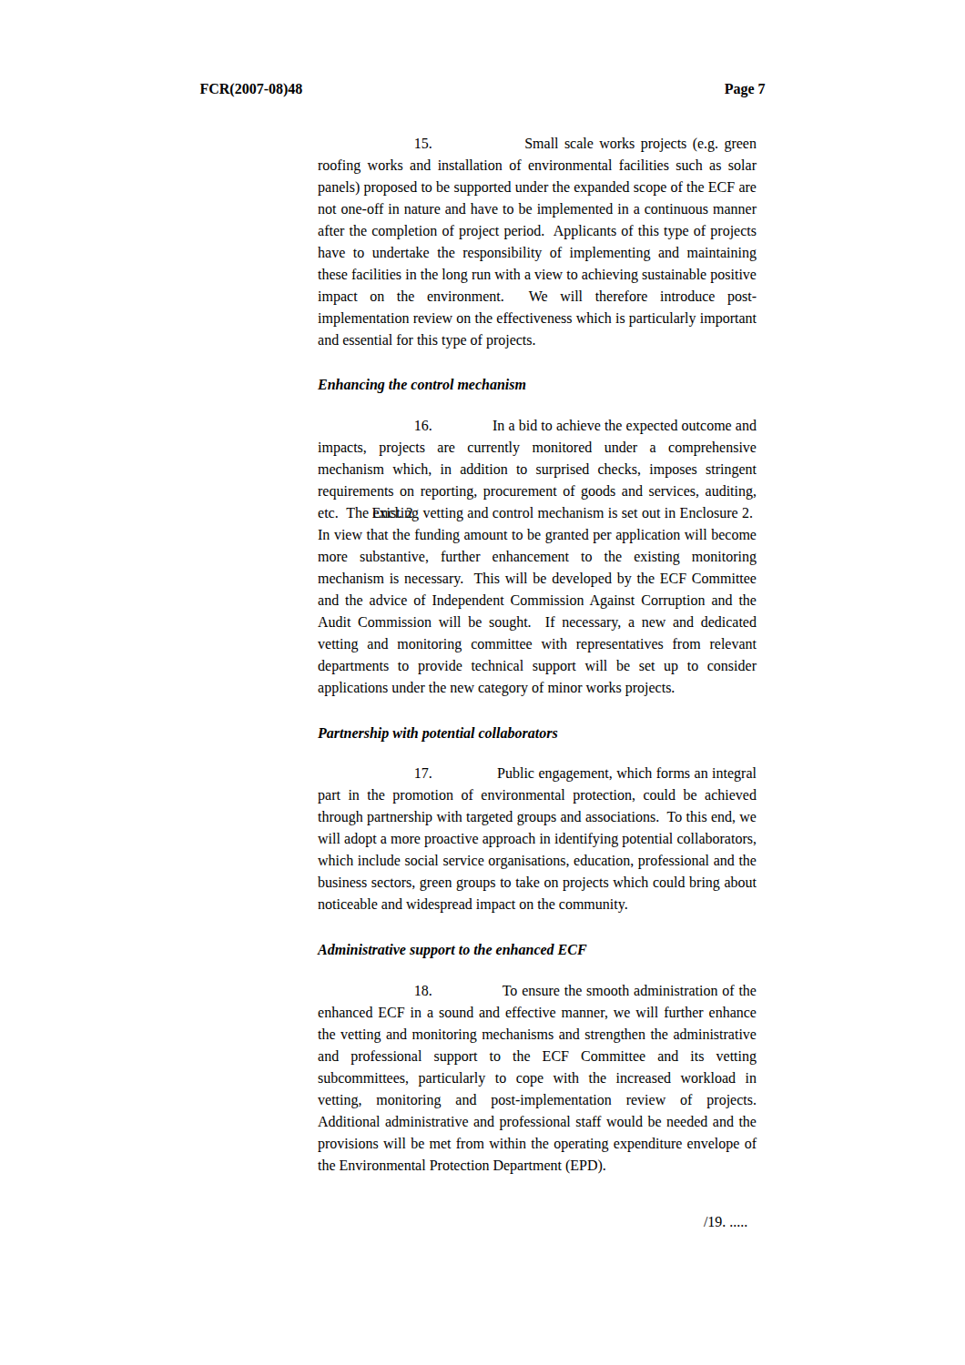FCR(2007-08)48 Page 7
15. Small scale works projects (e.g. green roofing works and installation of environmental facilities such as solar panels) proposed to be supported under the expanded scope of the ECF are not one-off in nature and have to be implemented in a continuous manner after the completion of project period. Applicants of this type of projects have to undertake the responsibility of implementing and maintaining these facilities in the long run with a view to achieving sustainable positive impact on the environment. We will therefore introduce post-implementation review on the effectiveness which is particularly important and essential for this type of projects.
Enhancing the control mechanism
Encl. 2
16. In a bid to achieve the expected outcome and impacts, projects are currently monitored under a comprehensive mechanism which, in addition to surprised checks, imposes stringent requirements on reporting, procurement of goods and services, auditing, etc. The existing vetting and control mechanism is set out in Enclosure 2. In view that the funding amount to be granted per application will become more substantive, further enhancement to the existing monitoring mechanism is necessary. This will be developed by the ECF Committee and the advice of Independent Commission Against Corruption and the Audit Commission will be sought. If necessary, a new and dedicated vetting and monitoring committee with representatives from relevant departments to provide technical support will be set up to consider applications under the new category of minor works projects.
Partnership with potential collaborators
17. Public engagement, which forms an integral part in the promotion of environmental protection, could be achieved through partnership with targeted groups and associations. To this end, we will adopt a more proactive approach in identifying potential collaborators, which include social service organisations, education, professional and the business sectors, green groups to take on projects which could bring about noticeable and widespread impact on the community.
Administrative support to the enhanced ECF
18. To ensure the smooth administration of the enhanced ECF in a sound and effective manner, we will further enhance the vetting and monitoring mechanisms and strengthen the administrative and professional support to the ECF Committee and its vetting subcommittees, particularly to cope with the increased workload in vetting, monitoring and post-implementation review of projects. Additional administrative and professional staff would be needed and the provisions will be met from within the operating expenditure envelope of the Environmental Protection Department (EPD).
/19. .....